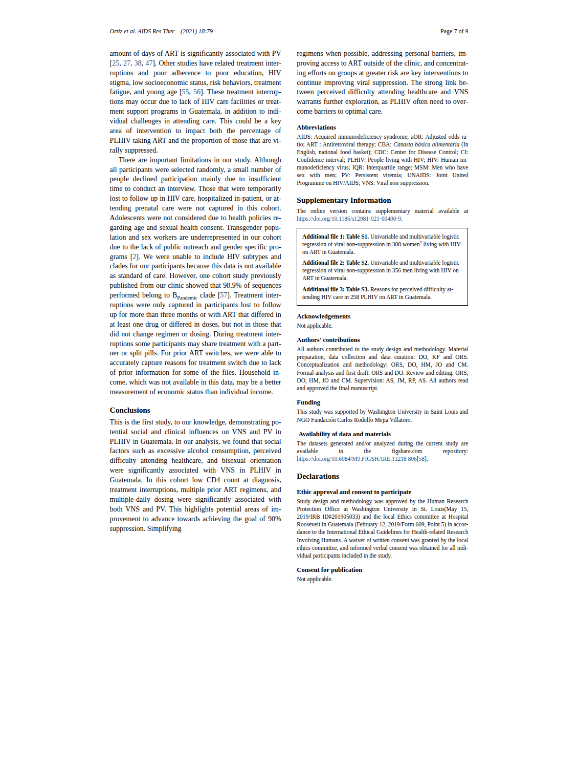Ortíz et al. AIDS Res Ther (2021) 18:79
Page 7 of 9
amount of days of ART is significantly associated with PV [25, 27, 38, 47]. Other studies have related treatment interruptions and poor adherence to poor education, HIV stigma, low socioeconomic status, risk behaviors, treatment fatigue, and young age [55, 56]. These treatment interruptions may occur due to lack of HIV care facilities or treatment support programs in Guatemala, in addition to individual challenges in attending care. This could be a key area of intervention to impact both the percentage of PLHIV taking ART and the proportion of those that are virally suppressed.
There are important limitations in our study. Although all participants were selected randomly, a small number of people declined participation mainly due to insufficient time to conduct an interview. Those that were temporarily lost to follow up in HIV care, hospitalized in-patient, or attending prenatal care were not captured in this cohort. Adolescents were not considered due to health policies regarding age and sexual health consent. Transgender population and sex workers are underrepresented in our cohort due to the lack of public outreach and gender specific programs [2]. We were unable to include HIV subtypes and clades for our participants because this data is not available as standard of care. However, one cohort study previously published from our clinic showed that 98.9% of sequences performed belong to BPandemic clade [57]. Treatment interruptions were only captured in participants lost to follow up for more than three months or with ART that differed in at least one drug or differed in doses, but not in those that did not change regimen or dosing. During treatment interruptions some participants may share treatment with a partner or split pills. For prior ART switches, we were able to accurately capture reasons for treatment switch due to lack of prior information for some of the files. Household income, which was not available in this data, may be a better measurement of economic status than individual income.
Conclusions
This is the first study, to our knowledge, demonstrating potential social and clinical influences on VNS and PV in PLHIV in Guatemala. In our analysis, we found that social factors such as excessive alcohol consumption, perceived difficulty attending healthcare, and bisexual orientation were significantly associated with VNS in PLHIV in Guatemala. In this cohort low CD4 count at diagnosis, treatment interruptions, multiple prior ART regimens, and multiple-daily dosing were significantly associated with both VNS and PV. This highlights potential areas of improvement to advance towards achieving the goal of 90% suppression. Simplifying
regimens when possible, addressing personal barriers, improving access to ART outside of the clinic, and concentrating efforts on groups at greater risk are key interventions to continue improving viral suppression. The strong link between perceived difficulty attending healthcare and VNS warrants further exploration, as PLHIV often need to overcome barriers to optimal care.
Abbreviations
AIDS: Acquired immunodeficiency syndrome; aOR: Adjusted odds ratio; ART : Antiretroviral therapy; CBA: Canasta básica alimentaria (In English, national food basket); CDC: Center for Disease Control; CI: Confidence interval; PLHIV: People living with HIV; HIV: Human immunodeficiency virus; IQR: Interquartile range; MSM: Men who have sex with men; PV: Persistent viremia; UNAIDS: Joint United Programme on HIV/AIDS; VNS: Viral non-suppression.
Supplementary Information
The online version contains supplementary material available at https://doi.org/10.1186/s12981-021-00400-9.
Additional file 1: Table S1. Univariable and multivariable logistic regression of viral non-suppression in 308 women† living with HIV on ART in Guatemala.
Additional file 2: Table S2. Univariable and multivariable logistic regression of viral non-suppression in 356 men living with HIV on ART in Guatemala.
Additional file 3: Table S3. Reasons for perceived difficulty attending HIV care in 258 PLHIV on ART in Guatemala.
Acknowledgements
Not applicable.
Authors' contributions
All authors contributed to the study design and methodology. Material preparation, data collection and data curation: DO, KF and ORS. Conceptualization and methodology: ORS, DO, HM, JO and CM. Formal analysis and first draft: ORS and DO. Review and editing: ORS, DO, HM, JO and CM. Supervision: AS, JM, RP, AS. All authors read and approved the final manuscript.
Funding
This study was supported by Washington University in Saint Louis and NGO Fundación Carlos Rodolfo Mejia Villatoro.
Availability of data and materials
The datasets generated and/or analyzed during the current study are available in the figshare.com repository: https://doi.org/10.6084/M9.FIGSHARE.13218 806[58].
Declarations
Ethic approval and consent to participate
Study design and methodology was approved by the Human Research Protection Office at Washington University in St. Louis(May 15, 2019/IRB ID#201905033) and the local Ethics committee at Hospital Roosevelt in Guatemala (February 12, 2019/Form 609, Point 5) in accordance to the International Ethical Guidelines for Health-related Research Involving Humans. A waiver of written consent was granted by the local ethics committee, and informed verbal consent was obtained for all individual participants included in the study.
Consent for publication
Not applicable.